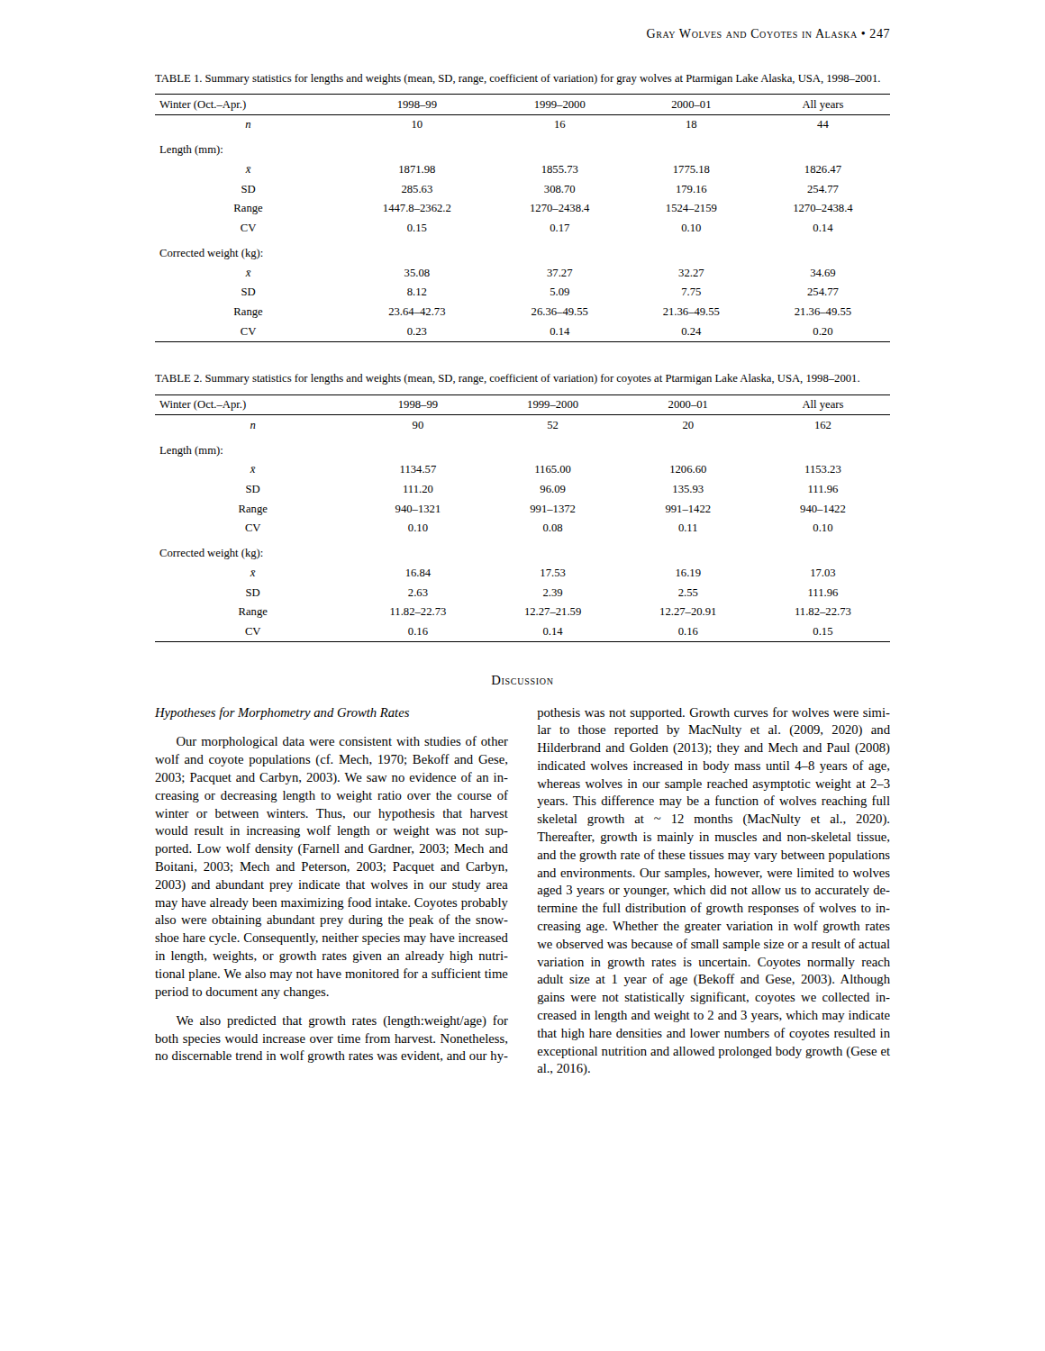Gray Wolves and Coyotes in Alaska • 247
TABLE 1. Summary statistics for lengths and weights (mean, SD, range, coefficient of variation) for gray wolves at Ptarmigan Lake Alaska, USA, 1998–2001.
| Winter (Oct.–Apr.) | 1998–99 | 1999–2000 | 2000–01 | All years |
| --- | --- | --- | --- | --- |
| n | 10 | 16 | 18 | 44 |
| Length (mm): |
| x̄ | 1871.98 | 1855.73 | 1775.18 | 1826.47 |
| SD | 285.63 | 308.70 | 179.16 | 254.77 |
| Range | 1447.8–2362.2 | 1270–2438.4 | 1524–2159 | 1270–2438.4 |
| CV | 0.15 | 0.17 | 0.10 | 0.14 |
| Corrected weight (kg): |
| x̄ | 35.08 | 37.27 | 32.27 | 34.69 |
| SD | 8.12 | 5.09 | 7.75 | 254.77 |
| Range | 23.64–42.73 | 26.36–49.55 | 21.36–49.55 | 21.36–49.55 |
| CV | 0.23 | 0.14 | 0.24 | 0.20 |
TABLE 2. Summary statistics for lengths and weights (mean, SD, range, coefficient of variation) for coyotes at Ptarmigan Lake Alaska, USA, 1998–2001.
| Winter (Oct.–Apr.) | 1998–99 | 1999–2000 | 2000–01 | All years |
| --- | --- | --- | --- | --- |
| n | 90 | 52 | 20 | 162 |
| Length (mm): |
| x̄ | 1134.57 | 1165.00 | 1206.60 | 1153.23 |
| SD | 111.20 | 96.09 | 135.93 | 111.96 |
| Range | 940–1321 | 991–1372 | 991–1422 | 940–1422 |
| CV | 0.10 | 0.08 | 0.11 | 0.10 |
| Corrected weight (kg): |
| x̄ | 16.84 | 17.53 | 16.19 | 17.03 |
| SD | 2.63 | 2.39 | 2.55 | 111.96 |
| Range | 11.82–22.73 | 12.27–21.59 | 12.27–20.91 | 11.82–22.73 |
| CV | 0.16 | 0.14 | 0.16 | 0.15 |
Discussion
Hypotheses for Morphometry and Growth Rates
Our morphological data were consistent with studies of other wolf and coyote populations (cf. Mech, 1970; Bekoff and Gese, 2003; Pacquet and Carbyn, 2003). We saw no evidence of an increasing or decreasing length to weight ratio over the course of winter or between winters. Thus, our hypothesis that harvest would result in increasing wolf length or weight was not supported. Low wolf density (Farnell and Gardner, 2003; Mech and Boitani, 2003; Mech and Peterson, 2003; Pacquet and Carbyn, 2003) and abundant prey indicate that wolves in our study area may have already been maximizing food intake. Coyotes probably also were obtaining abundant prey during the peak of the snowshoe hare cycle. Consequently, neither species may have increased in length, weights, or growth rates given an already high nutritional plane. We also may not have monitored for a sufficient time period to document any changes.
We also predicted that growth rates (length:weight/age) for both species would increase over time from harvest. Nonetheless, no discernable trend in wolf growth rates was evident, and our hypothesis was not supported. Growth curves for wolves were similar to those reported by MacNulty et al. (2009, 2020) and Hilderbrand and Golden (2013); they and Mech and Paul (2008) indicated wolves increased in body mass until 4–8 years of age, whereas wolves in our sample reached asymptotic weight at 2–3 years. This difference may be a function of wolves reaching full skeletal growth at ~ 12 months (MacNulty et al., 2020). Thereafter, growth is mainly in muscles and non-skeletal tissue, and the growth rate of these tissues may vary between populations and environments. Our samples, however, were limited to wolves aged 3 years or younger, which did not allow us to accurately determine the full distribution of growth responses of wolves to increasing age. Whether the greater variation in wolf growth rates we observed was because of small sample size or a result of actual variation in growth rates is uncertain. Coyotes normally reach adult size at 1 year of age (Bekoff and Gese, 2003). Although gains were not statistically significant, coyotes we collected increased in length and weight to 2 and 3 years, which may indicate that high hare densities and lower numbers of coyotes resulted in exceptional nutrition and allowed prolonged body growth (Gese et al., 2016).